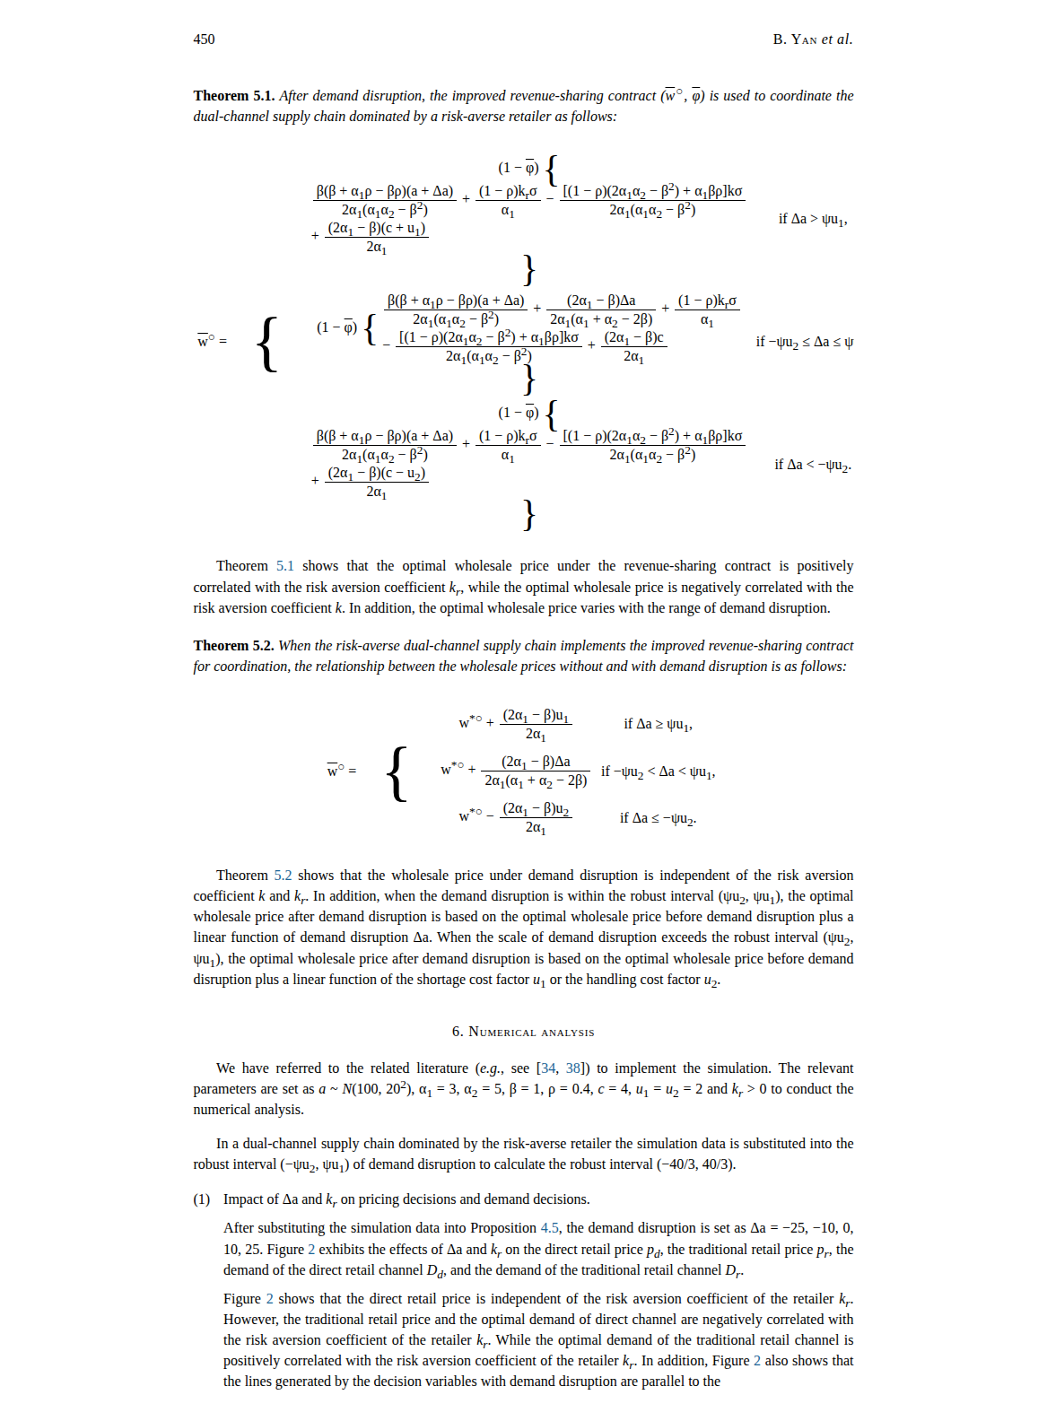450 B. Yan et al.
Theorem 5.1. After demand disruption, the improved revenue-sharing contract (w○, φ) is used to coordinate the dual-channel supply chain dominated by a risk-averse retailer as follows:
| w ○ = | { | / (1 − φ ) { β(β + α 1 ρ − βρ)(a + Δa) 2α 1 (α 1 α 2 − β 2 ) + (1 − ρ)k r σ α 1 − [(1 − ρ)(2α 1 α 2 − β 2 ) + α 1 βρ]kσ 2α 1 (α 1 α 2 − β 2 ) + (2α 1 − β)(c + u 1 ) 2α 1 } / if Δa > ψu 1 , / / (1 − φ ) { β(β + α 1 ρ − βρ)(a + Δa) 2α 1 (α 1 α 2 − β 2 ) + (2α 1 − β)Δa 2α 1 (α 1 + α 2 − 2β) + (1 − ρ)k r σ α 1 − [(1 − ρ)(2α 1 α 2 − β 2 ) + α 1 βρ]kσ 2α 1 (α 1 α 2 − β 2 ) + (2α 1 − β)c 2α 1 } / if −ψu 2 ≤ Δa ≤ ψu 1 , / / (1 − φ ) { β(β + α 1 ρ − βρ)(a + Δa) 2α 1 (α 1 α 2 − β 2 ) + (1 − ρ)k r σ α 1 − [(1 − ρ)(2α 1 α 2 − β 2 ) + α 1 βρ]kσ 2α 1 (α 1 α 2 − β 2 ) + (2α 1 − β)(c − u 2 ) 2α 1 } / if Δa < −ψu 2 . / |
Theorem 5.1 shows that the optimal wholesale price under the revenue-sharing contract is positively correlated with the risk aversion coefficient kr, while the optimal wholesale price is negatively correlated with the risk aversion coefficient k. In addition, the optimal wholesale price varies with the range of demand disruption.
Theorem 5.2. When the risk-averse dual-channel supply chain implements the improved revenue-sharing contract for coordination, the relationship between the wholesale prices without and with demand disruption is as follows:
| w ○ = | { | / w *○ + (2α 1 − β)u 1 2α 1 / if Δa ≥ ψu 1 , / / w *○ + (2α 1 − β)Δa 2α 1 (α 1 + α 2 − 2β) / if −ψu 2 < Δa < ψu 1 , / / w *○ − (2α 1 − β)u 2 2α 1 / if Δa ≤ −ψu 2 . / |
Theorem 5.2 shows that the wholesale price under demand disruption is independent of the risk aversion coefficient k and kr. In addition, when the demand disruption is within the robust interval (ψu2, ψu1), the optimal wholesale price after demand disruption is based on the optimal wholesale price before demand disruption plus a linear function of demand disruption Δa. When the scale of demand disruption exceeds the robust interval (ψu2, ψu1), the optimal wholesale price after demand disruption is based on the optimal wholesale price before demand disruption plus a linear function of the shortage cost factor u1 or the handling cost factor u2.
6. Numerical analysis
We have referred to the related literature (e.g., see [34, 38]) to implement the simulation. The relevant parameters are set as a ~ N(100, 202), α1 = 3, α2 = 5, β = 1, ρ = 0.4, c = 4, u1 = u2 = 2 and kr > 0 to conduct the numerical analysis.
In a dual-channel supply chain dominated by the risk-averse retailer the simulation data is substituted into the robust interval (−ψu2, ψu1) of demand disruption to calculate the robust interval (−40/3, 40/3).
(1) Impact of Δa and kr on pricing decisions and demand decisions.
After substituting the simulation data into Proposition 4.5, the demand disruption is set as Δa = −25, −10, 0, 10, 25. Figure 2 exhibits the effects of Δa and kr on the direct retail price pd, the traditional retail price pr, the demand of the direct retail channel Dd, and the demand of the traditional retail channel Dr.
Figure 2 shows that the direct retail price is independent of the risk aversion coefficient of the retailer kr. However, the traditional retail price and the optimal demand of direct channel are negatively correlated with the risk aversion coefficient of the retailer kr. While the optimal demand of the traditional retail channel is positively correlated with the risk aversion coefficient of the retailer kr. In addition, Figure 2 also shows that the lines generated by the decision variables with demand disruption are parallel to the